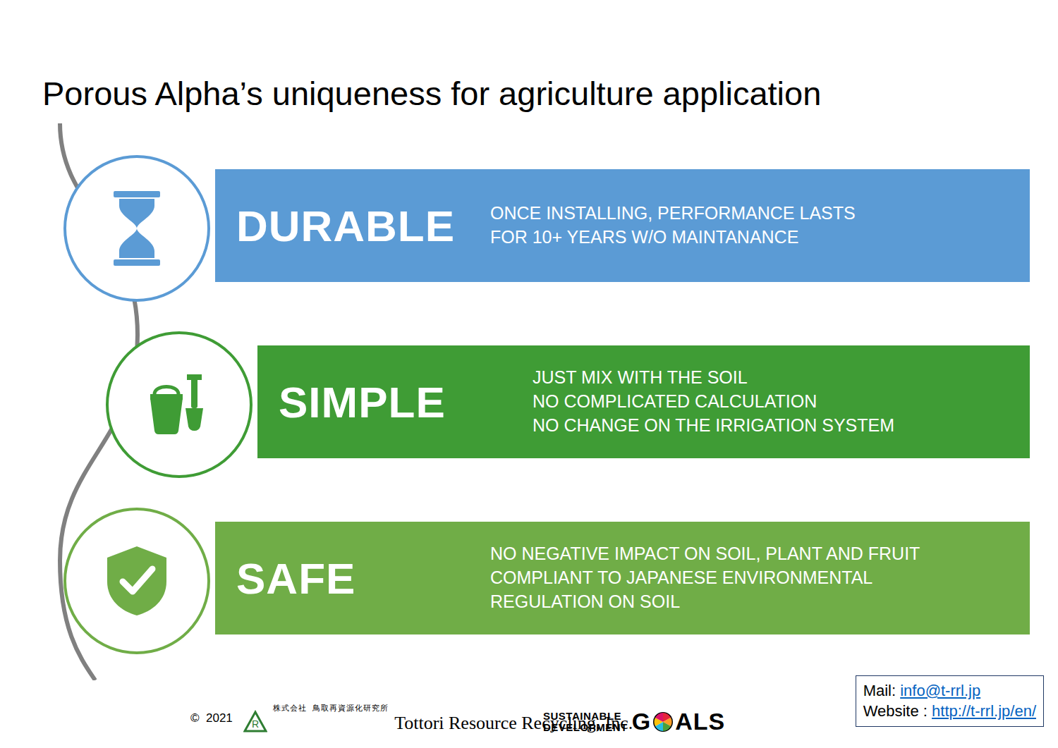Porous Alpha’s uniqueness for agriculture application
DURABLE ONCE INSTALLING, PERFORMANCE LASTS
FOR 10+ YEARS W/O MAINTANANCE
SIMPLE JUST MIX WITH THE SOIL
NO COMPLICATED CALCULATION
NO CHANGE ON THE IRRIGATION SYSTEM
SAFE NO NEGATIVE IMPACT ON SOIL, PLANT AND FRUIT
COMPLIANT TO JAPANESE ENVIRONMENTAL
REGULATION ON SOIL
© 2021
R
株式会社 鳥取再資源化研究所
Tottori Resource Recycling, Inc.
SUSTAINABLE
DEVELOPMENT
G ALS
Mail: info@t-rrl.jp
Website : http://t-rrl.jp/en/